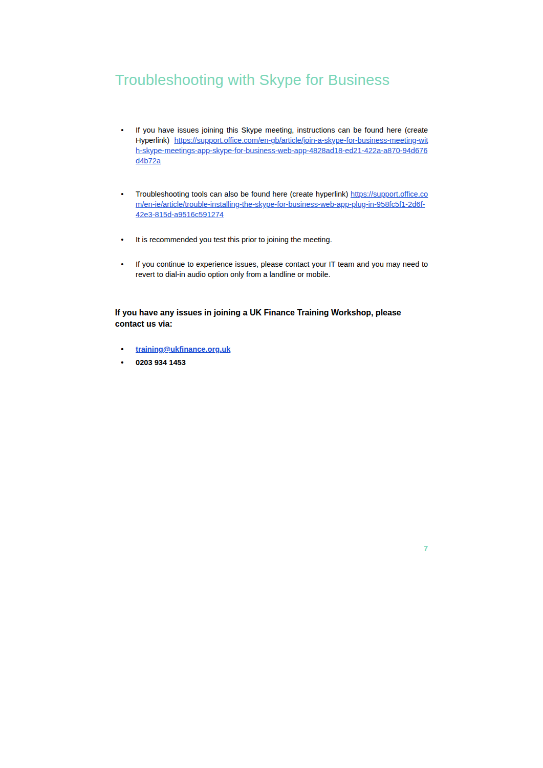Troubleshooting with Skype for Business
If you have issues joining this Skype meeting, instructions can be found here (create Hyperlink) https://support.office.com/en-gb/article/join-a-skype-for-business-meeting-with-skype-meetings-app-skype-for-business-web-app-4828ad18-ed21-422a-a870-94d676d4b72a
Troubleshooting tools can also be found here (create hyperlink) https://support.office.com/en-ie/article/trouble-installing-the-skype-for-business-web-app-plug-in-958fc5f1-2d6f-42e3-815d-a9516c591274
It is recommended you test this prior to joining the meeting.
If you continue to experience issues, please contact your IT team and you may need to revert to dial-in audio option only from a landline or mobile.
If you have any issues in joining a UK Finance Training Workshop, please contact us via:
training@ukfinance.org.uk
0203 934 1453
7